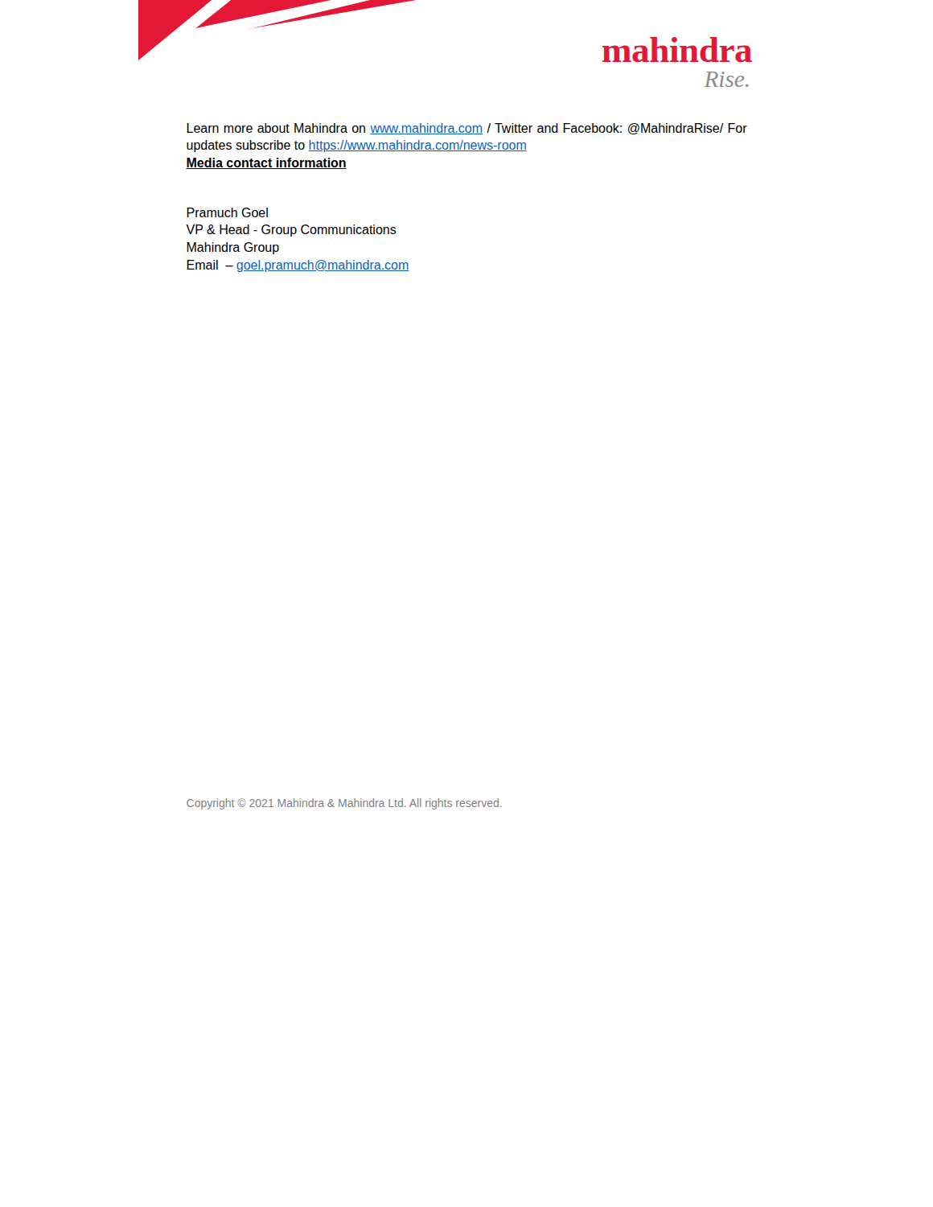mahindra Rise.
Learn more about Mahindra on www.mahindra.com / Twitter and Facebook: @MahindraRise/ For updates subscribe to https://www.mahindra.com/news-room
Media contact information
Pramuch Goel
VP & Head - Group Communications
Mahindra Group
Email – goel.pramuch@mahindra.com
Copyright © 2021 Mahindra & Mahindra Ltd. All rights reserved.